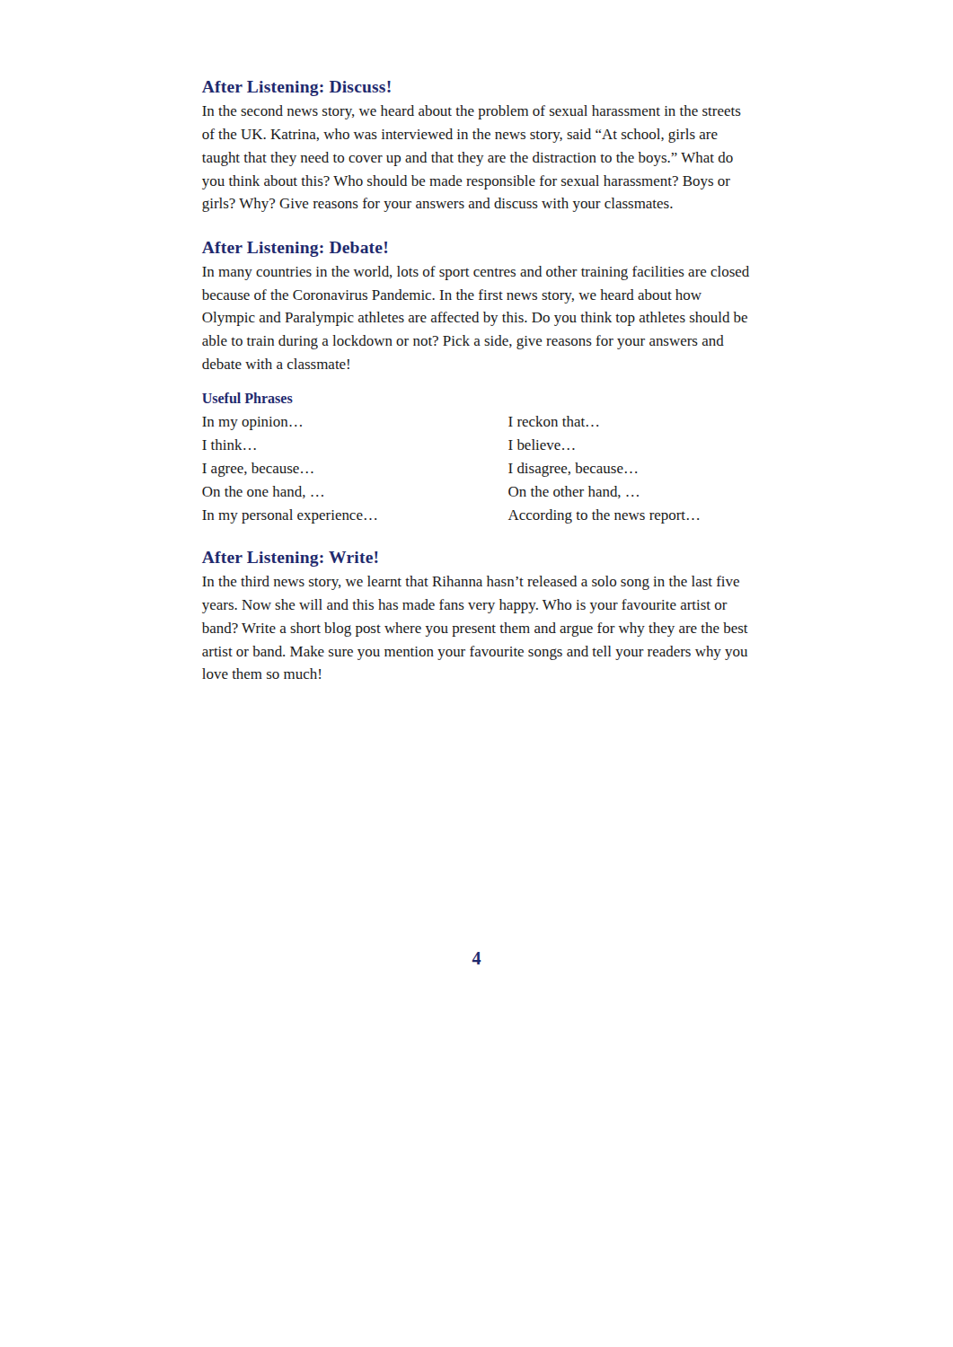After Listening: Discuss!
In the second news story, we heard about the problem of sexual harassment in the streets of the UK. Katrina, who was interviewed in the news story, said “At school, girls are taught that they need to cover up and that they are the distraction to the boys.” What do you think about this? Who should be made responsible for sexual harassment? Boys or girls? Why? Give reasons for your answers and discuss with your classmates.
After Listening: Debate!
In many countries in the world, lots of sport centres and other training facilities are closed because of the Coronavirus Pandemic. In the first news story, we heard about how Olympic and Paralympic athletes are affected by this. Do you think top athletes should be able to train during a lockdown or not? Pick a side, give reasons for your answers and debate with a classmate!
Useful Phrases
| In my opinion… | I reckon that… |
| I think… | I believe… |
| I agree, because… | I disagree, because… |
| On the one hand, … | On the other hand, … |
| In my personal experience… | According to the news report… |
After Listening: Write!
In the third news story, we learnt that Rihanna hasn’t released a solo song in the last five years. Now she will and this has made fans very happy. Who is your favourite artist or band? Write a short blog post where you present them and argue for why they are the best artist or band. Make sure you mention your favourite songs and tell your readers why you love them so much!
4